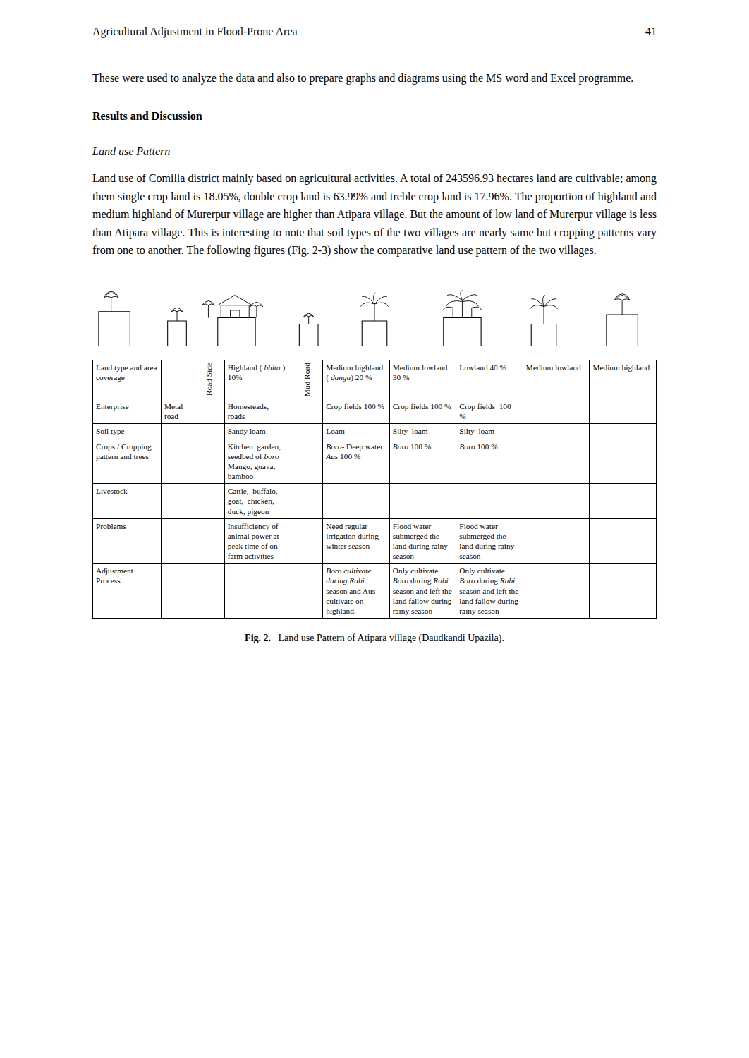Agricultural Adjustment in Flood-Prone Area 41
These were used to analyze the data and also to prepare graphs and diagrams using the MS word and Excel programme.
Results and Discussion
Land use Pattern
Land use of Comilla district mainly based on agricultural activities. A total of 243596.93 hectares land are cultivable; among them single crop land is 18.05%, double crop land is 63.99% and treble crop land is 17.96%. The proportion of highland and medium highland of Murerpur village are higher than Atipara village. But the amount of low land of Murerpur village is less than Atipara village. This is interesting to note that soil types of the two villages are nearly same but cropping patterns vary from one to another. The following figures (Fig. 2-3) show the comparative land use pattern of the two villages.
| Land type and area coverage | | Road Side | Highland ( bhita ) 10% | Mud Road | Medium highland ( danga ) 20 % | Medium lowland 30 % | Lowland 40 % | Medium lowland | Medium highland |
| Enterprise | Metal road | | Homesteads, roads | | Crop fields 100 % | Crop fields 100 % | Crop fields 100 % | | |
| Soil type | | | Sandy loam | | Loam | Silty loam | Silty loam | | |
| Crops / Cropping pattern and trees | | | Kitchen garden, seedbed of boro Mango, guava, bamboo | | Boro- Deep water Aus 100 % | Boro 100 % | Boro 100 % | | |
| Livestock | | | Cattle, buffalo, goat, chicken, duck, pigeon | | | | | | |
| Problems | | | Insufficiency of animal power at peak time of on-farm activities | | Need regular irrigation during winter season | Flood water submerged the land during rainy season | Flood water submerged the land during rainy season | | |
| Adjustment Process | | | | | Boro cultivate during Rabi season and Aus cultivate on highland. | Only cultivate Boro during Rabi season and left the land fallow during rainy season | Only cultivate Boro during Rabi season and left the land fallow during rainy season | | |
Fig. 2. Land use Pattern of Atipara village (Daudkandi Upazila).